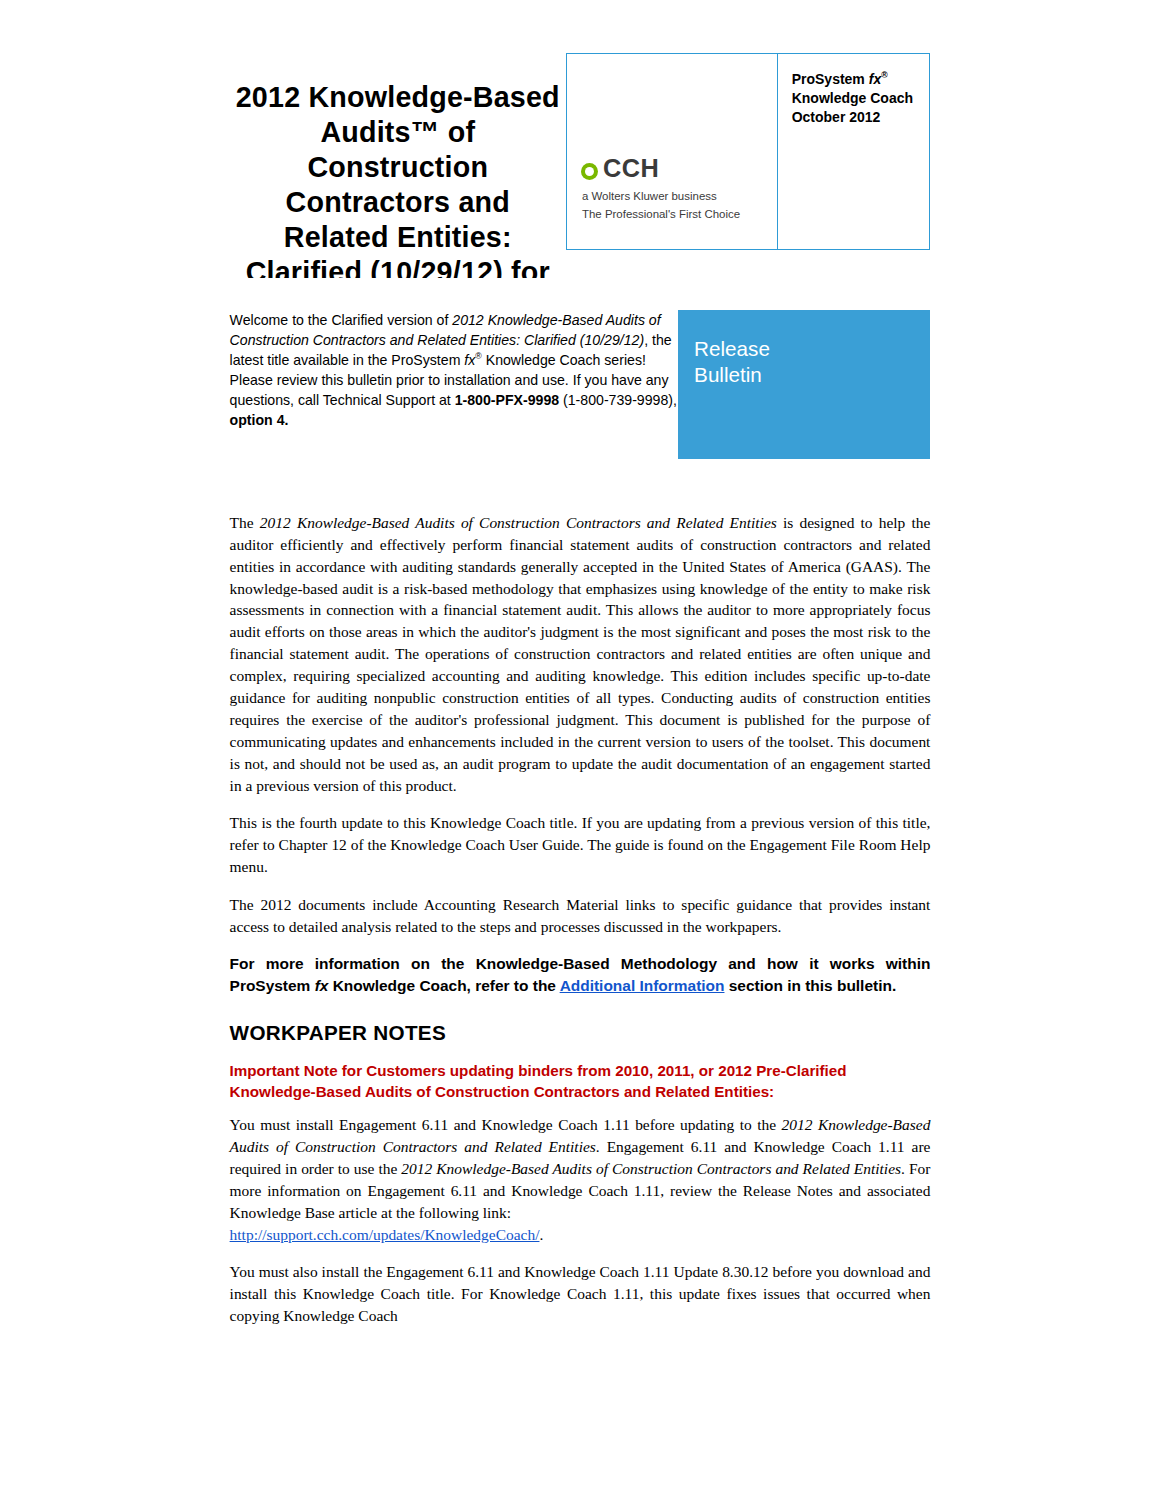| 2012 Knowledge-Based Audits™ of Construction Contractors and Related Entities: Clarified (10/29/12) for Knowledge Coach | CCH a Wolters Kluwer business The Professional's First Choice ProSystem fx ® Knowledge Coach October 2012 |
| Welcome to the Clarified version of 2012 Knowledge-Based Audits of Construction Contractors and Related Entities: Clarified (10/29/12) , the latest title available in the ProSystem fx ® Knowledge Coach series! Please review this bulletin prior to installation and use. If you have any questions, call Technical Support at 1-800-PFX-9998 (1-800-739-9998), option 4. | Release Bulletin |
The 2012 Knowledge-Based Audits of Construction Contractors and Related Entities is designed to help the auditor efficiently and effectively perform financial statement audits of construction contractors and related entities in accordance with auditing standards generally accepted in the United States of America (GAAS). The knowledge-based audit is a risk-based methodology that emphasizes using knowledge of the entity to make risk assessments in connection with a financial statement audit. This allows the auditor to more appropriately focus audit efforts on those areas in which the auditor's judgment is the most significant and poses the most risk to the financial statement audit. The operations of construction contractors and related entities are often unique and complex, requiring specialized accounting and auditing knowledge. This edition includes specific up-to-date guidance for auditing nonpublic construction entities of all types. Conducting audits of construction entities requires the exercise of the auditor's professional judgment. This document is published for the purpose of communicating updates and enhancements included in the current version to users of the toolset. This document is not, and should not be used as, an audit program to update the audit documentation of an engagement started in a previous version of this product.
This is the fourth update to this Knowledge Coach title. If you are updating from a previous version of this title, refer to Chapter 12 of the Knowledge Coach User Guide. The guide is found on the Engagement File Room Help menu.
The 2012 documents include Accounting Research Material links to specific guidance that provides instant access to detailed analysis related to the steps and processes discussed in the workpapers.
For more information on the Knowledge-Based Methodology and how it works within ProSystem fx Knowledge Coach, refer to the Additional Information section in this bulletin.
WORKPAPER NOTES
Important Note for Customers updating binders from 2010, 2011, or 2012 Pre-Clarified Knowledge-Based Audits of Construction Contractors and Related Entities:
You must install Engagement 6.11 and Knowledge Coach 1.11 before updating to the 2012 Knowledge-Based Audits of Construction Contractors and Related Entities. Engagement 6.11 and Knowledge Coach 1.11 are required in order to use the 2012 Knowledge-Based Audits of Construction Contractors and Related Entities. For more information on Engagement 6.11 and Knowledge Coach 1.11, review the Release Notes and associated Knowledge Base article at the following link:
http://support.cch.com/updates/KnowledgeCoach/.
You must also install the Engagement 6.11 and Knowledge Coach 1.11 Update 8.30.12 before you download and install this Knowledge Coach title. For Knowledge Coach 1.11, this update fixes issues that occurred when copying Knowledge Coach